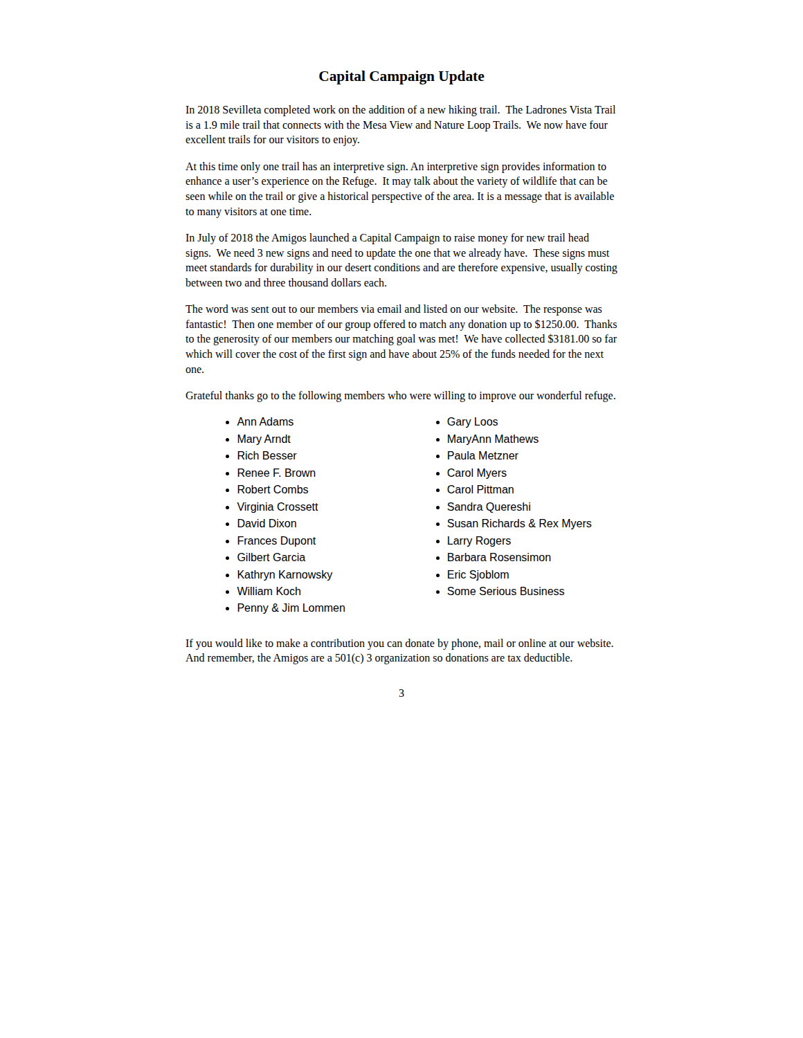Capital Campaign Update
In 2018 Sevilleta completed work on the addition of a new hiking trail. The Ladrones Vista Trail is a 1.9 mile trail that connects with the Mesa View and Nature Loop Trails. We now have four excellent trails for our visitors to enjoy.
At this time only one trail has an interpretive sign. An interpretive sign provides information to enhance a user’s experience on the Refuge. It may talk about the variety of wildlife that can be seen while on the trail or give a historical perspective of the area. It is a message that is available to many visitors at one time.
In July of 2018 the Amigos launched a Capital Campaign to raise money for new trail head signs. We need 3 new signs and need to update the one that we already have. These signs must meet standards for durability in our desert conditions and are therefore expensive, usually costing between two and three thousand dollars each.
The word was sent out to our members via email and listed on our website. The response was fantastic! Then one member of our group offered to match any donation up to $1250.00. Thanks to the generosity of our members our matching goal was met! We have collected $3181.00 so far which will cover the cost of the first sign and have about 25% of the funds needed for the next one.
Grateful thanks go to the following members who were willing to improve our wonderful refuge.
Ann Adams
Mary Arndt
Rich Besser
Renee F. Brown
Robert Combs
Virginia Crossett
David Dixon
Frances Dupont
Gilbert Garcia
Kathryn Karnowsky
William Koch
Penny & Jim Lommen
Gary Loos
MaryAnn Mathews
Paula Metzner
Carol Myers
Carol Pittman
Sandra Quereshi
Susan Richards & Rex Myers
Larry Rogers
Barbara Rosensimon
Eric Sjoblom
Some Serious Business
If you would like to make a contribution you can donate by phone, mail or online at our website. And remember, the Amigos are a 501(c) 3 organization so donations are tax deductible.
3